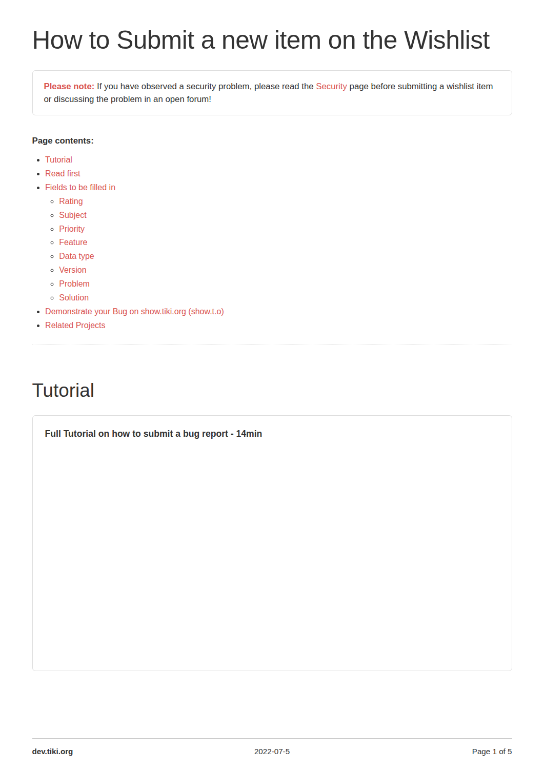How to Submit a new item on the Wishlist
Please note: If you have observed a security problem, please read the Security page before submitting a wishlist item or discussing the problem in an open forum!
Page contents:
Tutorial
Read first
Fields to be filled in
Rating
Subject
Priority
Feature
Data type
Version
Problem
Solution
Demonstrate your Bug on show.tiki.org (show.t.o)
Related Projects
Tutorial
Full Tutorial on how to submit a bug report - 14min
dev.tiki.org
2022-07-5
Page 1 of 5